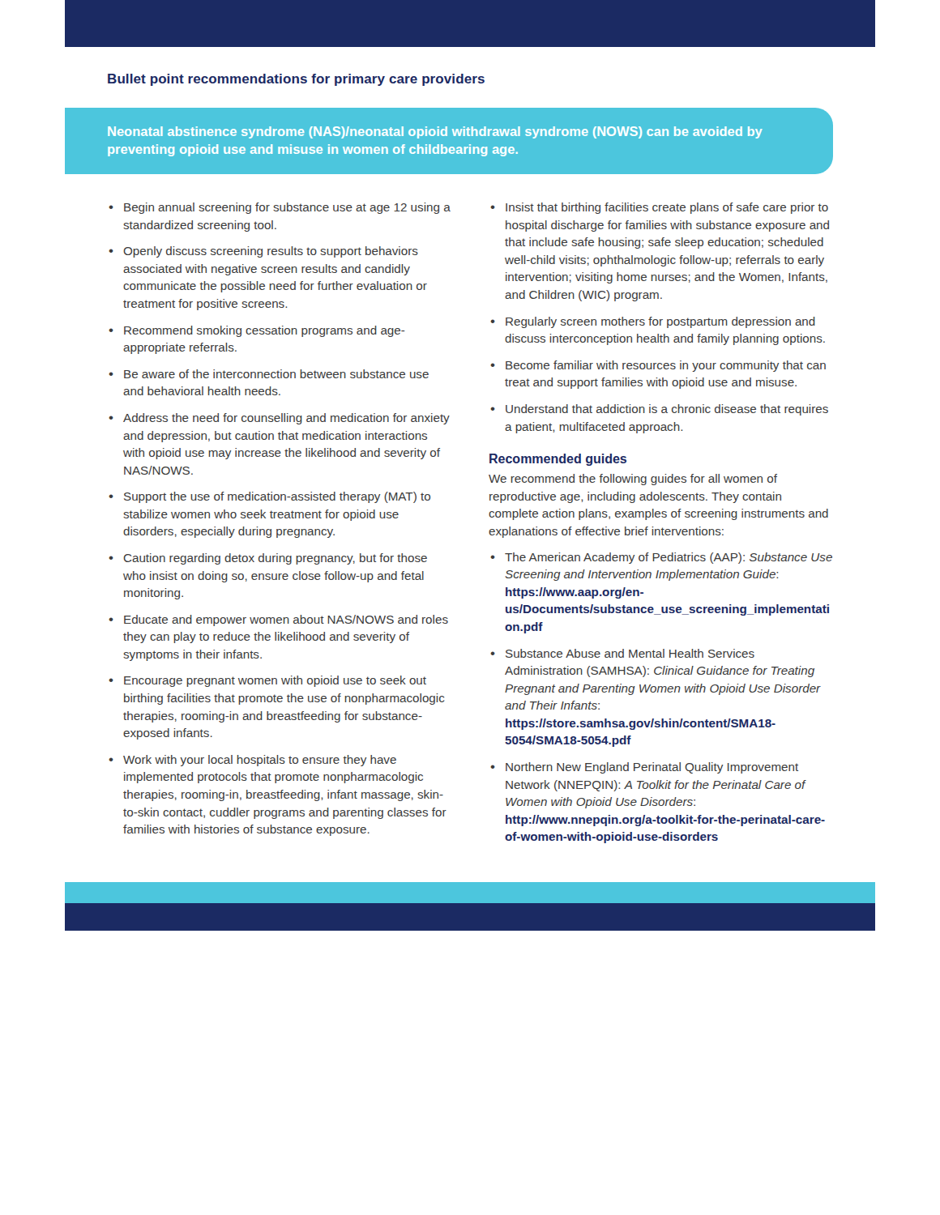Bullet point recommendations for primary care providers
Neonatal abstinence syndrome (NAS)/neonatal opioid withdrawal syndrome (NOWS) can be avoided by preventing opioid use and misuse in women of childbearing age.
Begin annual screening for substance use at age 12 using a standardized screening tool.
Openly discuss screening results to support behaviors associated with negative screen results and candidly communicate the possible need for further evaluation or treatment for positive screens.
Recommend smoking cessation programs and age-appropriate referrals.
Be aware of the interconnection between substance use and behavioral health needs.
Address the need for counselling and medication for anxiety and depression, but caution that medication interactions with opioid use may increase the likelihood and severity of NAS/NOWS.
Support the use of medication-assisted therapy (MAT) to stabilize women who seek treatment for opioid use disorders, especially during pregnancy.
Caution regarding detox during pregnancy, but for those who insist on doing so, ensure close follow-up and fetal monitoring.
Educate and empower women about NAS/NOWS and roles they can play to reduce the likelihood and severity of symptoms in their infants.
Encourage pregnant women with opioid use to seek out birthing facilities that promote the use of nonpharmacologic therapies, rooming-in and breastfeeding for substance-exposed infants.
Work with your local hospitals to ensure they have implemented protocols that promote nonpharmacologic therapies, rooming-in, breastfeeding, infant massage, skin-to-skin contact, cuddler programs and parenting classes for families with histories of substance exposure.
Insist that birthing facilities create plans of safe care prior to hospital discharge for families with substance exposure and that include safe housing; safe sleep education; scheduled well-child visits; ophthalmologic follow-up; referrals to early intervention; visiting home nurses; and the Women, Infants, and Children (WIC) program.
Regularly screen mothers for postpartum depression and discuss interconception health and family planning options.
Become familiar with resources in your community that can treat and support families with opioid use and misuse.
Understand that addiction is a chronic disease that requires a patient, multifaceted approach.
Recommended guides
We recommend the following guides for all women of reproductive age, including adolescents. They contain complete action plans, examples of screening instruments and explanations of effective brief interventions:
The American Academy of Pediatrics (AAP): Substance Use Screening and Intervention Implementation Guide: https://www.aap.org/en-us/Documents/substance_use_screening_implementation.pdf
Substance Abuse and Mental Health Services Administration (SAMHSA): Clinical Guidance for Treating Pregnant and Parenting Women with Opioid Use Disorder and Their Infants: https://store.samhsa.gov/shin/content/SMA18-5054/SMA18-5054.pdf
Northern New England Perinatal Quality Improvement Network (NNEPQIN): A Toolkit for the Perinatal Care of Women with Opioid Use Disorders: http://www.nnepqin.org/a-toolkit-for-the-perinatal-care-of-women-with-opioid-use-disorders